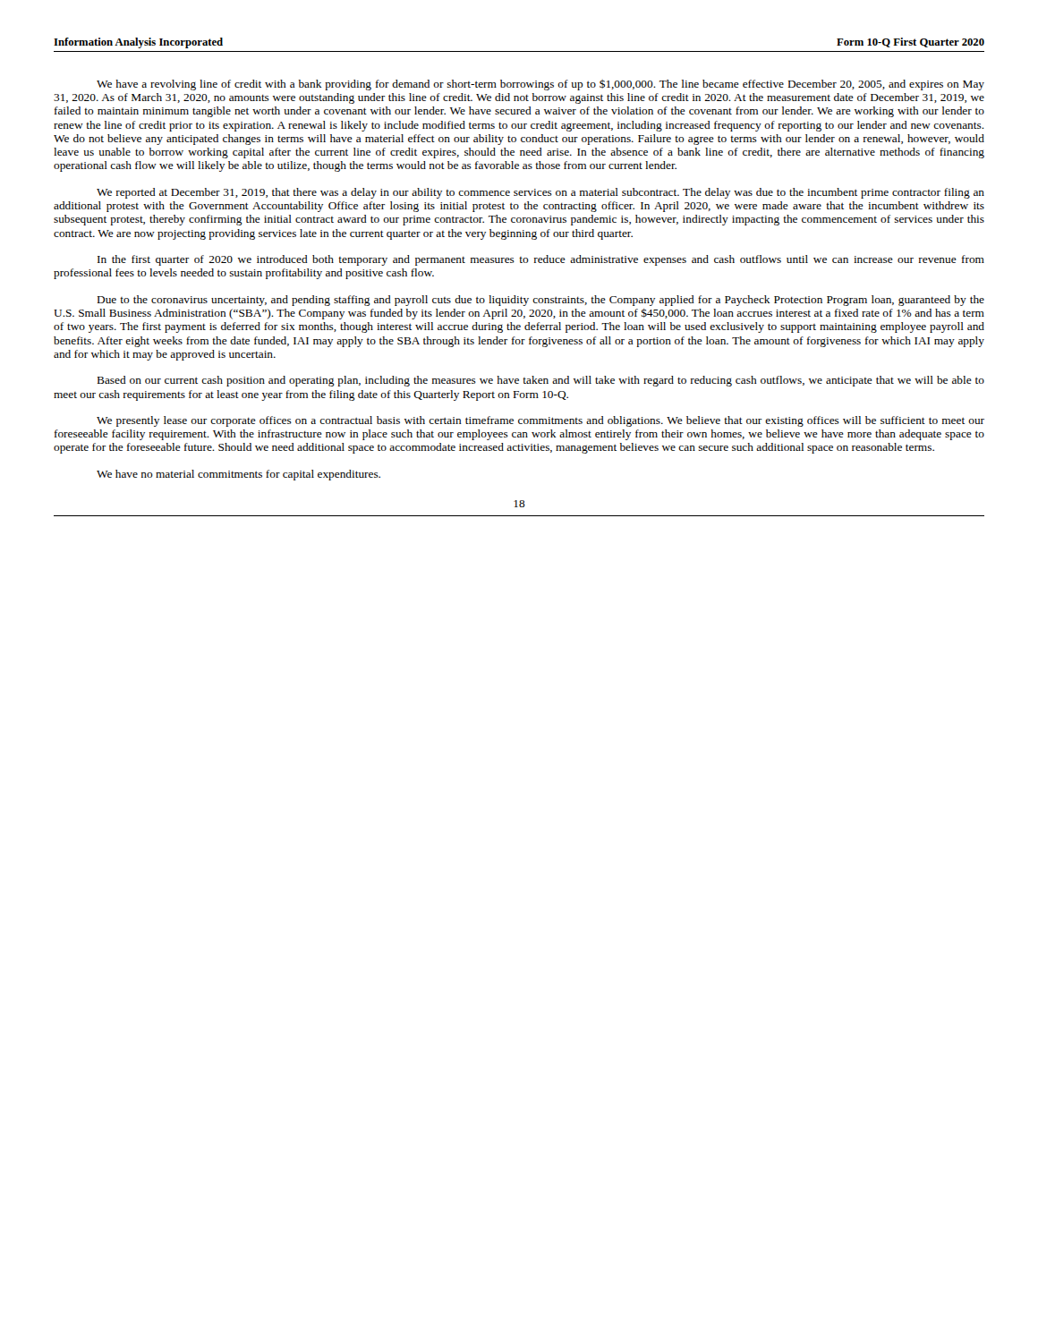Information Analysis Incorporated Form 10-Q First Quarter 2020
We have a revolving line of credit with a bank providing for demand or short-term borrowings of up to $1,000,000. The line became effective December 20, 2005, and expires on May 31, 2020. As of March 31, 2020, no amounts were outstanding under this line of credit. We did not borrow against this line of credit in 2020. At the measurement date of December 31, 2019, we failed to maintain minimum tangible net worth under a covenant with our lender. We have secured a waiver of the violation of the covenant from our lender. We are working with our lender to renew the line of credit prior to its expiration. A renewal is likely to include modified terms to our credit agreement, including increased frequency of reporting to our lender and new covenants. We do not believe any anticipated changes in terms will have a material effect on our ability to conduct our operations. Failure to agree to terms with our lender on a renewal, however, would leave us unable to borrow working capital after the current line of credit expires, should the need arise. In the absence of a bank line of credit, there are alternative methods of financing operational cash flow we will likely be able to utilize, though the terms would not be as favorable as those from our current lender.
We reported at December 31, 2019, that there was a delay in our ability to commence services on a material subcontract. The delay was due to the incumbent prime contractor filing an additional protest with the Government Accountability Office after losing its initial protest to the contracting officer. In April 2020, we were made aware that the incumbent withdrew its subsequent protest, thereby confirming the initial contract award to our prime contractor. The coronavirus pandemic is, however, indirectly impacting the commencement of services under this contract. We are now projecting providing services late in the current quarter or at the very beginning of our third quarter.
In the first quarter of 2020 we introduced both temporary and permanent measures to reduce administrative expenses and cash outflows until we can increase our revenue from professional fees to levels needed to sustain profitability and positive cash flow.
Due to the coronavirus uncertainty, and pending staffing and payroll cuts due to liquidity constraints, the Company applied for a Paycheck Protection Program loan, guaranteed by the U.S. Small Business Administration (“SBA”). The Company was funded by its lender on April 20, 2020, in the amount of $450,000. The loan accrues interest at a fixed rate of 1% and has a term of two years. The first payment is deferred for six months, though interest will accrue during the deferral period. The loan will be used exclusively to support maintaining employee payroll and benefits. After eight weeks from the date funded, IAI may apply to the SBA through its lender for forgiveness of all or a portion of the loan. The amount of forgiveness for which IAI may apply and for which it may be approved is uncertain.
Based on our current cash position and operating plan, including the measures we have taken and will take with regard to reducing cash outflows, we anticipate that we will be able to meet our cash requirements for at least one year from the filing date of this Quarterly Report on Form 10-Q.
We presently lease our corporate offices on a contractual basis with certain timeframe commitments and obligations. We believe that our existing offices will be sufficient to meet our foreseeable facility requirement. With the infrastructure now in place such that our employees can work almost entirely from their own homes, we believe we have more than adequate space to operate for the foreseeable future. Should we need additional space to accommodate increased activities, management believes we can secure such additional space on reasonable terms.
We have no material commitments for capital expenditures.
18